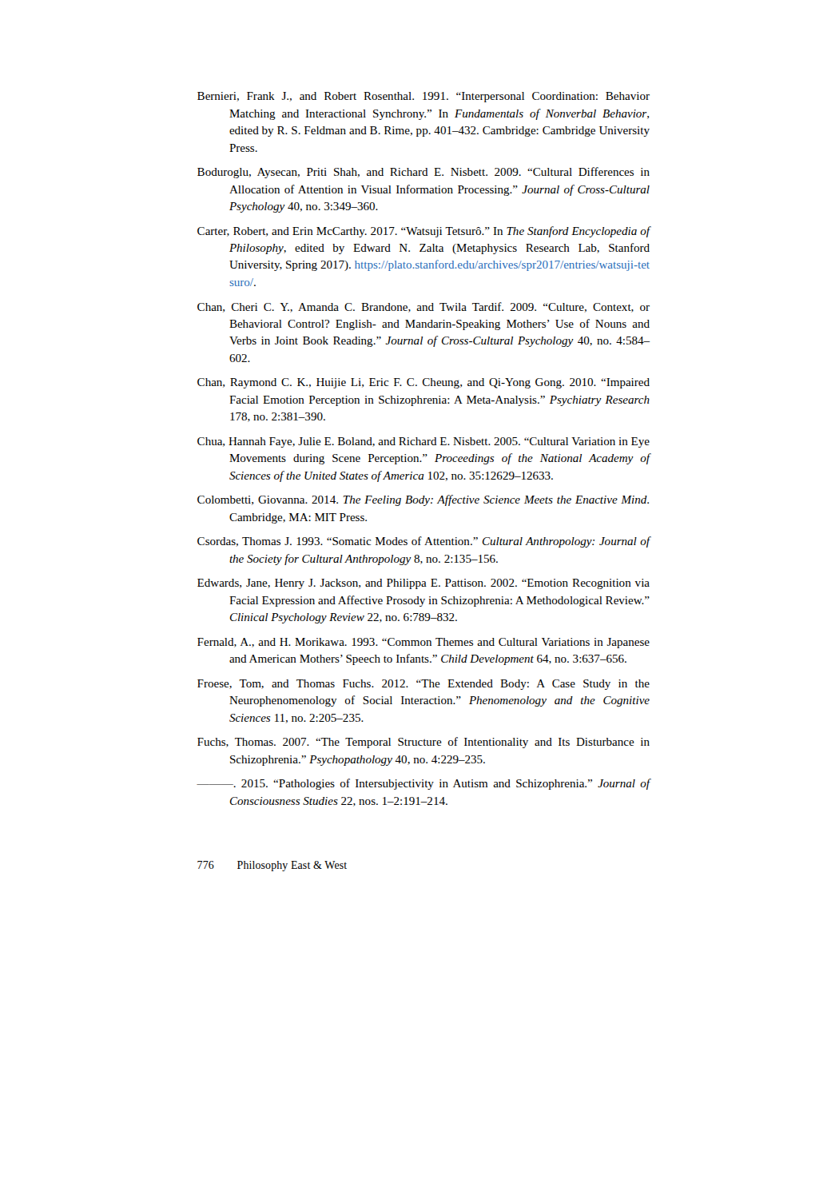Bernieri, Frank J., and Robert Rosenthal. 1991. “Interpersonal Coordination: Behavior Matching and Interactional Synchrony.” In Fundamentals of Nonverbal Behavior, edited by R. S. Feldman and B. Rime, pp. 401–432. Cambridge: Cambridge University Press.
Boduroglu, Aysecan, Priti Shah, and Richard E. Nisbett. 2009. “Cultural Differences in Allocation of Attention in Visual Information Processing.” Journal of Cross-Cultural Psychology 40, no. 3:349–360.
Carter, Robert, and Erin McCarthy. 2017. “Watsuji Tetsurô.” In The Stanford Encyclopedia of Philosophy, edited by Edward N. Zalta (Metaphysics Research Lab, Stanford University, Spring 2017). https://plato.stanford.edu/archives/spr2017/entries/watsuji-tetsuro/.
Chan, Cheri C. Y., Amanda C. Brandone, and Twila Tardif. 2009. “Culture, Context, or Behavioral Control? English- and Mandarin-Speaking Mothers’ Use of Nouns and Verbs in Joint Book Reading.” Journal of Cross-Cultural Psychology 40, no. 4:584–602.
Chan, Raymond C. K., Huijie Li, Eric F. C. Cheung, and Qi-Yong Gong. 2010. “Impaired Facial Emotion Perception in Schizophrenia: A Meta-Analysis.” Psychiatry Research 178, no. 2:381–390.
Chua, Hannah Faye, Julie E. Boland, and Richard E. Nisbett. 2005. “Cultural Variation in Eye Movements during Scene Perception.” Proceedings of the National Academy of Sciences of the United States of America 102, no. 35:12629–12633.
Colombetti, Giovanna. 2014. The Feeling Body: Affective Science Meets the Enactive Mind. Cambridge, MA: MIT Press.
Csordas, Thomas J. 1993. “Somatic Modes of Attention.” Cultural Anthropology: Journal of the Society for Cultural Anthropology 8, no. 2:135–156.
Edwards, Jane, Henry J. Jackson, and Philippa E. Pattison. 2002. “Emotion Recognition via Facial Expression and Affective Prosody in Schizophrenia: A Methodological Review.” Clinical Psychology Review 22, no. 6:789–832.
Fernald, A., and H. Morikawa. 1993. “Common Themes and Cultural Variations in Japanese and American Mothers’ Speech to Infants.” Child Development 64, no. 3:637–656.
Froese, Tom, and Thomas Fuchs. 2012. “The Extended Body: A Case Study in the Neurophenomenology of Social Interaction.” Phenomenology and the Cognitive Sciences 11, no. 2:205–235.
Fuchs, Thomas. 2007. “The Temporal Structure of Intentionality and Its Disturbance in Schizophrenia.” Psychopathology 40, no. 4:229–235.
———. 2015. “Pathologies of Intersubjectivity in Autism and Schizophrenia.” Journal of Consciousness Studies 22, nos. 1–2:191–214.
776 Philosophy East & West